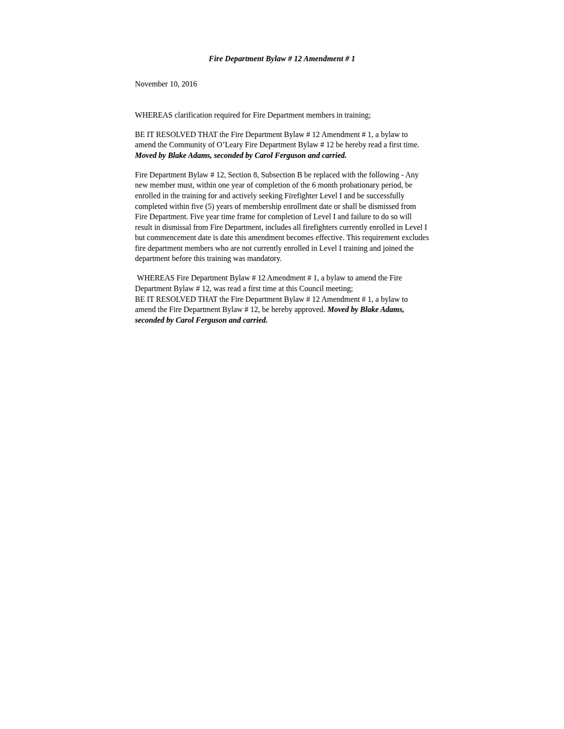Fire Department Bylaw # 12 Amendment # 1
November 10, 2016
WHEREAS clarification required for Fire Department members in training;
BE IT RESOLVED THAT the Fire Department Bylaw # 12 Amendment # 1, a bylaw to amend the Community of O’Leary Fire Department Bylaw # 12 be hereby read a first time. Moved by Blake Adams, seconded by Carol Ferguson and carried.
Fire Department Bylaw # 12, Section 8, Subsection B be replaced with the following - Any new member must, within one year of completion of the 6 month probationary period, be enrolled in the training for and actively seeking Firefighter Level I and be successfully completed within five (5) years of membership enrollment date or shall be dismissed from Fire Department. Five year time frame for completion of Level I and failure to do so will result in dismissal from Fire Department, includes all firefighters currently enrolled in Level I but commencement date is date this amendment becomes effective. This requirement excludes fire department members who are not currently enrolled in Level I training and joined the department before this training was mandatory.
WHEREAS Fire Department Bylaw # 12 Amendment # 1, a bylaw to amend the Fire Department Bylaw # 12, was read a first time at this Council meeting;
BE IT RESOLVED THAT the Fire Department Bylaw # 12 Amendment # 1, a bylaw to amend the Fire Department Bylaw # 12, be hereby approved. Moved by Blake Adams, seconded by Carol Ferguson and carried.